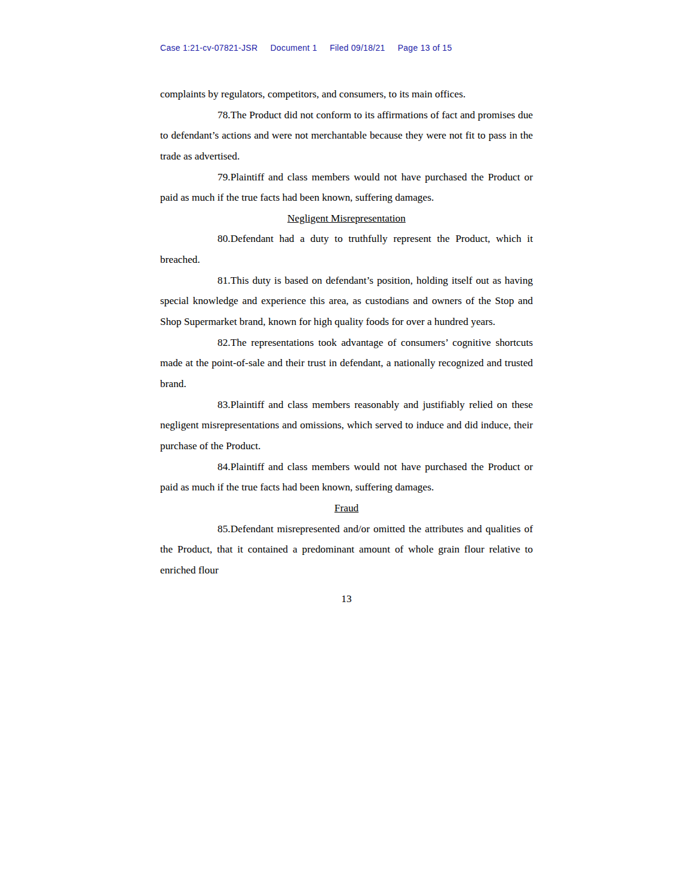Case 1:21-cv-07821-JSR Document 1 Filed 09/18/21 Page 13 of 15
complaints by regulators, competitors, and consumers, to its main offices.
78. The Product did not conform to its affirmations of fact and promises due to defendant’s actions and were not merchantable because they were not fit to pass in the trade as advertised.
79. Plaintiff and class members would not have purchased the Product or paid as much if the true facts had been known, suffering damages.
Negligent Misrepresentation
80. Defendant had a duty to truthfully represent the Product, which it breached.
81. This duty is based on defendant’s position, holding itself out as having special knowledge and experience this area, as custodians and owners of the Stop and Shop Supermarket brand, known for high quality foods for over a hundred years.
82. The representations took advantage of consumers’ cognitive shortcuts made at the point-of-sale and their trust in defendant, a nationally recognized and trusted brand.
83. Plaintiff and class members reasonably and justifiably relied on these negligent misrepresentations and omissions, which served to induce and did induce, their purchase of the Product.
84. Plaintiff and class members would not have purchased the Product or paid as much if the true facts had been known, suffering damages.
Fraud
85. Defendant misrepresented and/or omitted the attributes and qualities of the Product, that it contained a predominant amount of whole grain flour relative to enriched flour
13